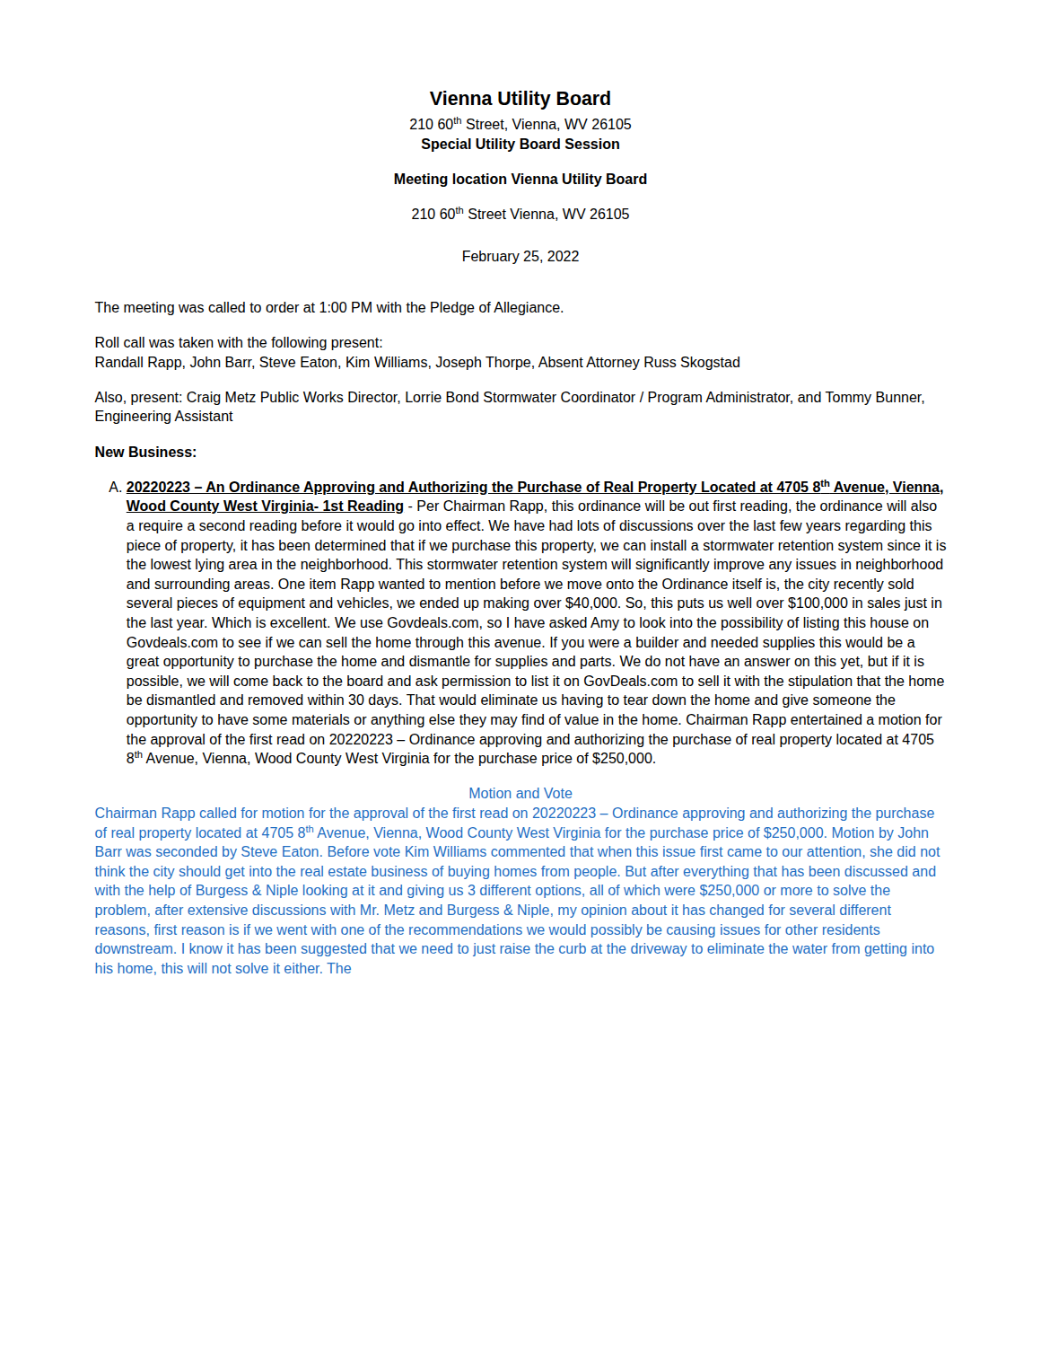Vienna Utility Board
210 60th Street, Vienna, WV 26105
Special Utility Board Session
Meeting location Vienna Utility Board
210 60th Street Vienna, WV 26105
February 25, 2022
The meeting was called to order at 1:00 PM with the Pledge of Allegiance.
Roll call was taken with the following present:
Randall Rapp, John Barr, Steve Eaton, Kim Williams, Joseph Thorpe, Absent Attorney Russ Skogstad
Also, present: Craig Metz Public Works Director, Lorrie Bond Stormwater Coordinator / Program Administrator, and Tommy Bunner, Engineering Assistant
New Business:
20220223 – An Ordinance Approving and Authorizing the Purchase of Real Property Located at 4705 8th Avenue, Vienna, Wood County West Virginia- 1st Reading - Per Chairman Rapp, this ordinance will be out first reading, the ordinance will also a require a second reading before it would go into effect. We have had lots of discussions over the last few years regarding this piece of property, it has been determined that if we purchase this property, we can install a stormwater retention system since it is the lowest lying area in the neighborhood. This stormwater retention system will significantly improve any issues in neighborhood and surrounding areas. One item Rapp wanted to mention before we move onto the Ordinance itself is, the city recently sold several pieces of equipment and vehicles, we ended up making over $40,000. So, this puts us well over $100,000 in sales just in the last year. Which is excellent. We use Govdeals.com, so I have asked Amy to look into the possibility of listing this house on Govdeals.com to see if we can sell the home through this avenue. If you were a builder and needed supplies this would be a great opportunity to purchase the home and dismantle for supplies and parts. We do not have an answer on this yet, but if it is possible, we will come back to the board and ask permission to list it on GovDeals.com to sell it with the stipulation that the home be dismantled and removed within 30 days. That would eliminate us having to tear down the home and give someone the opportunity to have some materials or anything else they may find of value in the home. Chairman Rapp entertained a motion for the approval of the first read on 20220223 – Ordinance approving and authorizing the purchase of real property located at 4705 8th Avenue, Vienna, Wood County West Virginia for the purchase price of $250,000.
Motion and Vote
Chairman Rapp called for motion for the approval of the first read on 20220223 – Ordinance approving and authorizing the purchase of real property located at 4705 8th Avenue, Vienna, Wood County West Virginia for the purchase price of $250,000. Motion by John Barr was seconded by Steve Eaton. Before vote Kim Williams commented that when this issue first came to our attention, she did not think the city should get into the real estate business of buying homes from people. But after everything that has been discussed and with the help of Burgess & Niple looking at it and giving us 3 different options, all of which were $250,000 or more to solve the problem, after extensive discussions with Mr. Metz and Burgess & Niple, my opinion about it has changed for several different reasons, first reason is if we went with one of the recommendations we would possibly be causing issues for other residents downstream. I know it has been suggested that we need to just raise the curb at the driveway to eliminate the water from getting into his home, this will not solve it either. The